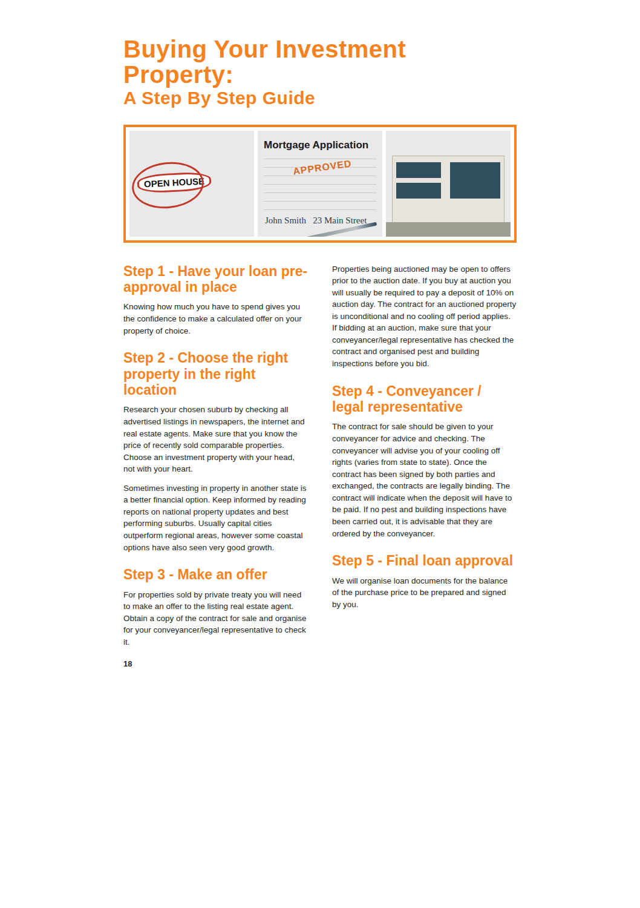Buying Your Investment Property:A Step By Step Guide
Mortgage Application
APPROVED
John Smith 23 Main Street
Step 1 - Have your loan pre-approval in place
Knowing how much you have to spend gives you the confidence to make a calculated offer on your property of choice.
Step 2 - Choose the right property in the right location
Research your chosen suburb by checking all advertised listings in newspapers, the internet and real estate agents. Make sure that you know the price of recently sold comparable properties. Choose an investment property with your head, not with your heart.
Sometimes investing in property in another state is a better financial option. Keep informed by reading reports on national property updates and best performing suburbs. Usually capital cities outperform regional areas, however some coastal options have also seen very good growth.
Step 3 - Make an offer
For properties sold by private treaty you will need to make an offer to the listing real estate agent. Obtain a copy of the contract for sale and organise for your conveyancer/legal representative to check it.
Properties being auctioned may be open to offers prior to the auction date. If you buy at auction you will usually be required to pay a deposit of 10% on auction day. The contract for an auctioned property is unconditional and no cooling off period applies. If bidding at an auction, make sure that your conveyancer/legal representative has checked the contract and organised pest and building inspections before you bid.
Step 4 - Conveyancer / legal representative
The contract for sale should be given to your conveyancer for advice and checking. The conveyancer will advise you of your cooling off rights (varies from state to state). Once the contract has been signed by both parties and exchanged, the contracts are legally binding. The contract will indicate when the deposit will have to be paid. If no pest and building inspections have been carried out, it is advisable that they are ordered by the conveyancer.
Step 5 - Final loan approval
We will organise loan documents for the balance of the purchase price to be prepared and signed by you.
18